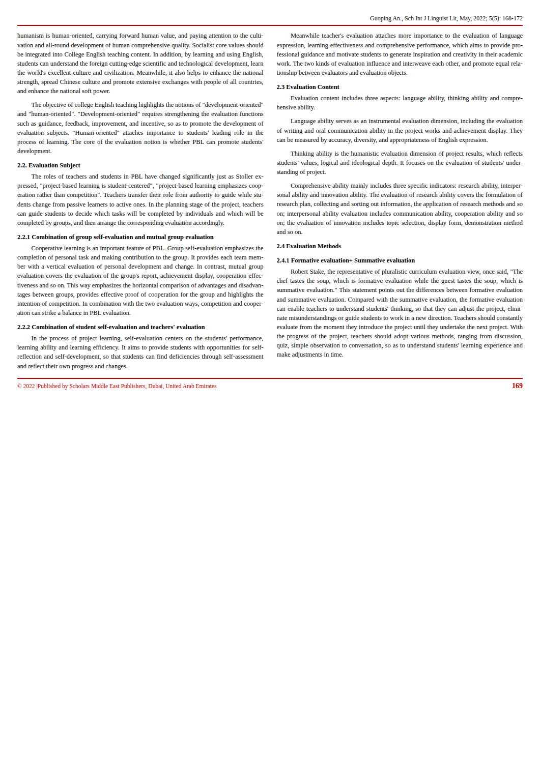Guoping An., Sch Int J Linguist Lit, May, 2022; 5(5): 168-172
humanism is human-oriented, carrying forward human value, and paying attention to the cultivation and all-round development of human comprehensive quality. Socialist core values should be integrated into College English teaching content. In addition, by learning and using English, students can understand the foreign cutting-edge scientific and technological development, learn the world's excellent culture and civilization. Meanwhile, it also helps to enhance the national strength, spread Chinese culture and promote extensive exchanges with people of all countries, and enhance the national soft power.
The objective of college English teaching highlights the notions of "development-oriented" and "human-oriented". "Development-oriented" requires strengthening the evaluation functions such as guidance, feedback, improvement, and incentive, so as to promote the development of evaluation subjects. "Human-oriented" attaches importance to students' leading role in the process of learning. The core of the evaluation notion is whether PBL can promote students' development.
2.2. Evaluation Subject
The roles of teachers and students in PBL have changed significantly just as Stoller expressed, "project-based learning is student-centered", "project-based learning emphasizes cooperation rather than competition". Teachers transfer their role from authority to guide while students change from passive learners to active ones. In the planning stage of the project, teachers can guide students to decide which tasks will be completed by individuals and which will be completed by groups, and then arrange the corresponding evaluation accordingly.
2.2.1 Combination of group self-evaluation and mutual group evaluation
Cooperative learning is an important feature of PBL. Group self-evaluation emphasizes the completion of personal task and making contribution to the group. It provides each team member with a vertical evaluation of personal development and change. In contrast, mutual group evaluation covers the evaluation of the group's report, achievement display, cooperation effectiveness and so on. This way emphasizes the horizontal comparison of advantages and disadvantages between groups, provides effective proof of cooperation for the group and highlights the intention of competition. In combination with the two evaluation ways, competition and cooperation can strike a balance in PBL evaluation.
2.2.2 Combination of student self-evaluation and teachers' evaluation
In the process of project learning, self-evaluation centers on the students' performance, learning ability and learning efficiency. It aims to provide students with opportunities for self-reflection and self-development, so that students can find deficiencies through self-assessment and reflect their own progress and changes.
Meanwhile teacher's evaluation attaches more importance to the evaluation of language expression, learning effectiveness and comprehensive performance, which aims to provide professional guidance and motivate students to generate inspiration and creativity in their academic work. The two kinds of evaluation influence and interweave each other, and promote equal relationship between evaluators and evaluation objects.
2.3 Evaluation Content
Evaluation content includes three aspects: language ability, thinking ability and comprehensive ability.
Language ability serves as an instrumental evaluation dimension, including the evaluation of writing and oral communication ability in the project works and achievement display. They can be measured by accuracy, diversity, and appropriateness of English expression.
Thinking ability is the humanistic evaluation dimension of project results, which reflects students' values, logical and ideological depth. It focuses on the evaluation of students' understanding of project.
Comprehensive ability mainly includes three specific indicators: research ability, interpersonal ability and innovation ability. The evaluation of research ability covers the formulation of research plan, collecting and sorting out information, the application of research methods and so on; interpersonal ability evaluation includes communication ability, cooperation ability and so on; the evaluation of innovation includes topic selection, display form, demonstration method and so on.
2.4 Evaluation Methods
2.4.1 Formative evaluation+ Summative evaluation
Robert Stake, the representative of pluralistic curriculum evaluation view, once said, "The chef tastes the soup, which is formative evaluation while the guest tastes the soup, which is summative evaluation." This statement points out the differences between formative evaluation and summative evaluation. Compared with the summative evaluation, the formative evaluation can enable teachers to understand students' thinking, so that they can adjust the project, eliminate misunderstandings or guide students to work in a new direction. Teachers should constantly evaluate from the moment they introduce the project until they undertake the next project. With the progress of the project, teachers should adopt various methods, ranging from discussion, quiz, simple observation to conversation, so as to understand students' learning experience and make adjustments in time.
© 2022 |Published by Scholars Middle East Publishers, Dubai, United Arab Emirates 169